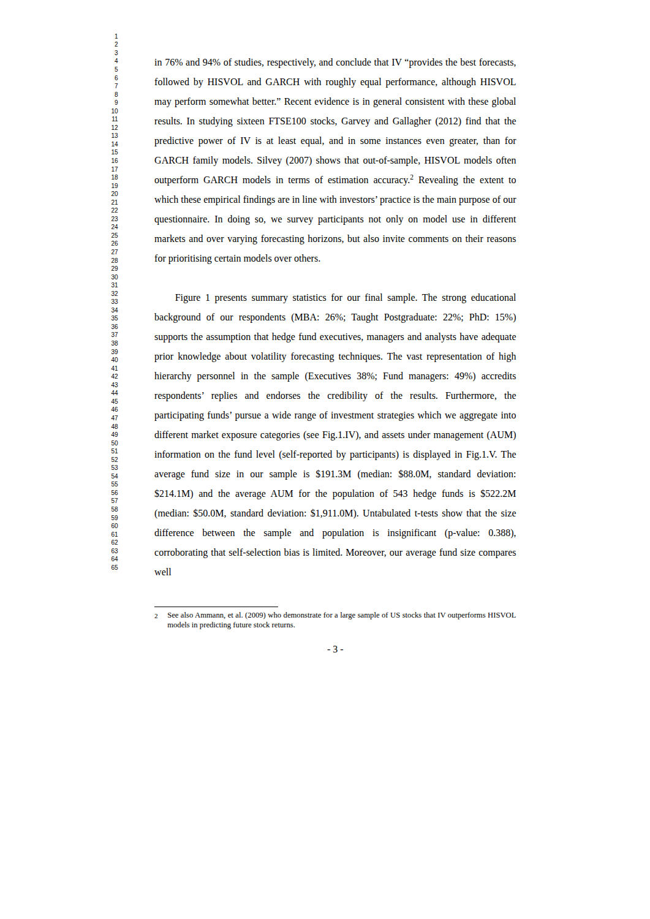1
2
3
4
5
6
7
8
9
10
11
12
13
14
15
16
17
18
19
20
21
22
23
24
25
26
27
28
29
30
31
32
33
34
35
36
37
38
39
40
41
42
43
44
45
46
47
48
49
50
51
52
53
54
55
56
57
58
59
60
61
62
63
64
65
in 76% and 94% of studies, respectively, and conclude that IV “provides the best forecasts, followed by HISVOL and GARCH with roughly equal performance, although HISVOL may perform somewhat better.” Recent evidence is in general consistent with these global results. In studying sixteen FTSE100 stocks, Garvey and Gallagher (2012) find that the predictive power of IV is at least equal, and in some instances even greater, than for GARCH family models. Silvey (2007) shows that out-of-sample, HISVOL models often outperform GARCH models in terms of estimation accuracy.2 Revealing the extent to which these empirical findings are in line with investors’ practice is the main purpose of our questionnaire. In doing so, we survey participants not only on model use in different markets and over varying forecasting horizons, but also invite comments on their reasons for prioritising certain models over others.
Figure 1 presents summary statistics for our final sample. The strong educational background of our respondents (MBA: 26%; Taught Postgraduate: 22%; PhD: 15%) supports the assumption that hedge fund executives, managers and analysts have adequate prior knowledge about volatility forecasting techniques. The vast representation of high hierarchy personnel in the sample (Executives 38%; Fund managers: 49%) accredits respondents’ replies and endorses the credibility of the results. Furthermore, the participating funds’ pursue a wide range of investment strategies which we aggregate into different market exposure categories (see Fig.1.IV), and assets under management (AUM) information on the fund level (self-reported by participants) is displayed in Fig.1.V. The average fund size in our sample is $191.3M (median: $88.0M, standard deviation: $214.1M) and the average AUM for the population of 543 hedge funds is $522.2M (median: $50.0M, standard deviation: $1,911.0M). Untabulated t-tests show that the size difference between the sample and population is insignificant (p-value: 0.388), corroborating that self-selection bias is limited. Moreover, our average fund size compares well
2
See also Ammann, et al. (2009) who demonstrate for a large sample of US stocks that IV outperforms HISVOL models in predicting future stock returns.
- 3 -